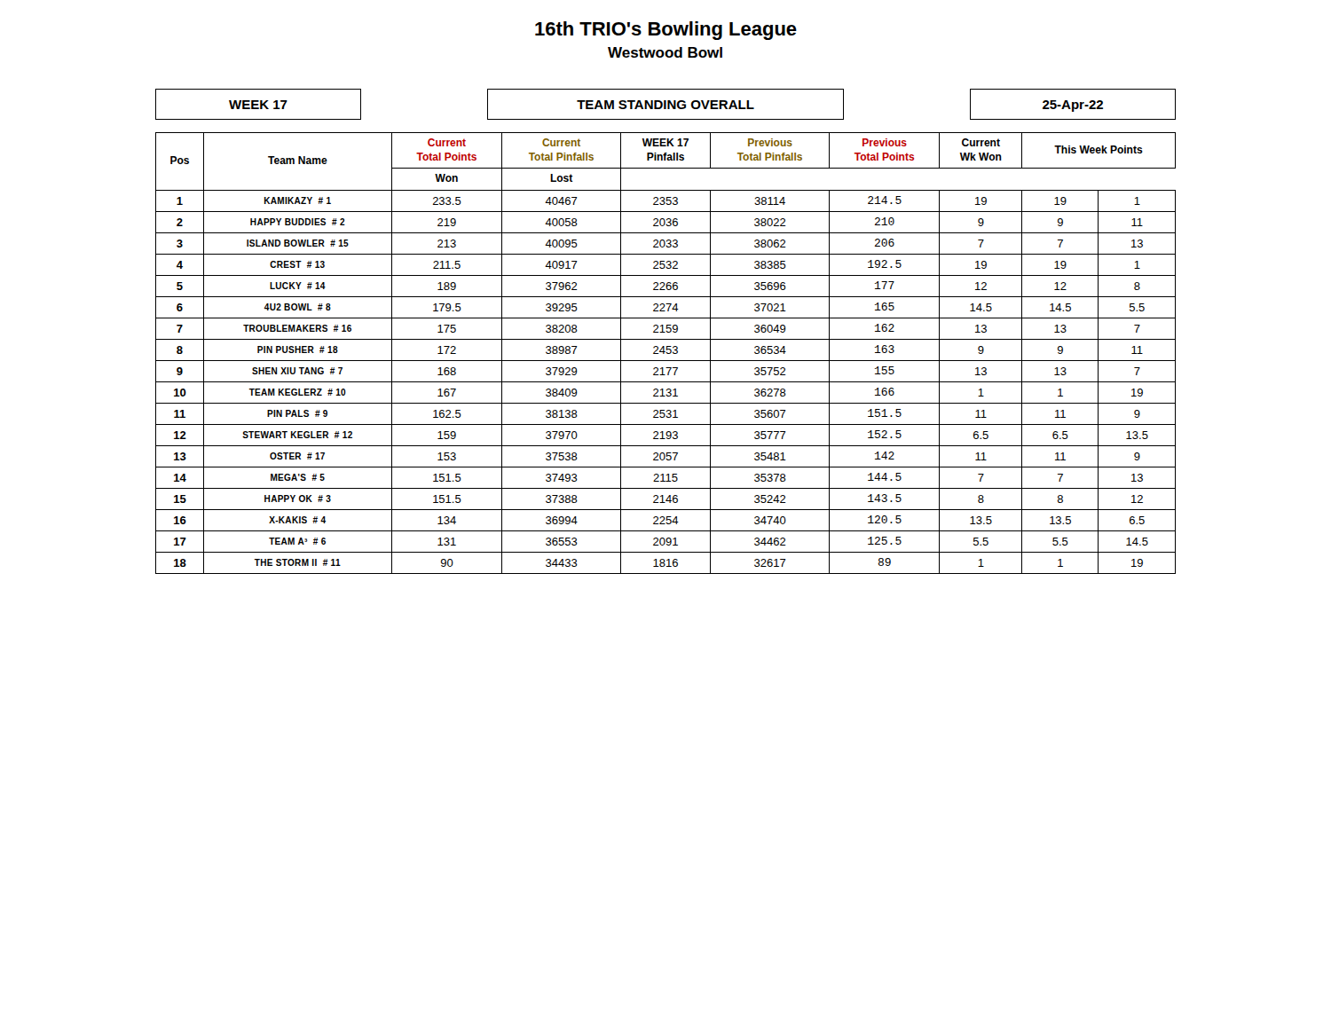16th TRIO's Bowling League
Westwood Bowl
WEEK 17
TEAM STANDING OVERALL
25-Apr-22
| Pos | Team Name | Current Total Points | Current Total Pinfalls | WEEK 17 Pinfalls | Previous Total Pinfalls | Previous Total Points | Current Wk Won | This Week Points |
| --- | --- | --- | --- | --- | --- | --- | --- | --- |
| Won | Lost |
| 1 | KAMIKAZY # 1 | 233.5 | 40467 | 2353 | 38114 | 214.5 | 19 | 19 | 1 |
| 2 | HAPPY BUDDIES # 2 | 219 | 40058 | 2036 | 38022 | 210 | 9 | 9 | 11 |
| 3 | ISLAND BOWLER # 15 | 213 | 40095 | 2033 | 38062 | 206 | 7 | 7 | 13 |
| 4 | CREST # 13 | 211.5 | 40917 | 2532 | 38385 | 192.5 | 19 | 19 | 1 |
| 5 | LUCKY # 14 | 189 | 37962 | 2266 | 35696 | 177 | 12 | 12 | 8 |
| 6 | 4U2 BOWL # 8 | 179.5 | 39295 | 2274 | 37021 | 165 | 14.5 | 14.5 | 5.5 |
| 7 | TROUBLEMAKERS # 16 | 175 | 38208 | 2159 | 36049 | 162 | 13 | 13 | 7 |
| 8 | PIN PUSHER # 18 | 172 | 38987 | 2453 | 36534 | 163 | 9 | 9 | 11 |
| 9 | SHEN XIU TANG # 7 | 168 | 37929 | 2177 | 35752 | 155 | 13 | 13 | 7 |
| 10 | TEAM KEGLERZ # 10 | 167 | 38409 | 2131 | 36278 | 166 | 1 | 1 | 19 |
| 11 | PIN PALS # 9 | 162.5 | 38138 | 2531 | 35607 | 151.5 | 11 | 11 | 9 |
| 12 | STEWART KEGLER # 12 | 159 | 37970 | 2193 | 35777 | 152.5 | 6.5 | 6.5 | 13.5 |
| 13 | OSTER # 17 | 153 | 37538 | 2057 | 35481 | 142 | 11 | 11 | 9 |
| 14 | MEGA'S # 5 | 151.5 | 37493 | 2115 | 35378 | 144.5 | 7 | 7 | 13 |
| 15 | HAPPY OK # 3 | 151.5 | 37388 | 2146 | 35242 | 143.5 | 8 | 8 | 12 |
| 16 | X-KAKIS # 4 | 134 | 36994 | 2254 | 34740 | 120.5 | 13.5 | 13.5 | 6.5 |
| 17 | TEAM A³ # 6 | 131 | 36553 | 2091 | 34462 | 125.5 | 5.5 | 5.5 | 14.5 |
| 18 | THE STORM II # 11 | 90 | 34433 | 1816 | 32617 | 89 | 1 | 1 | 19 |